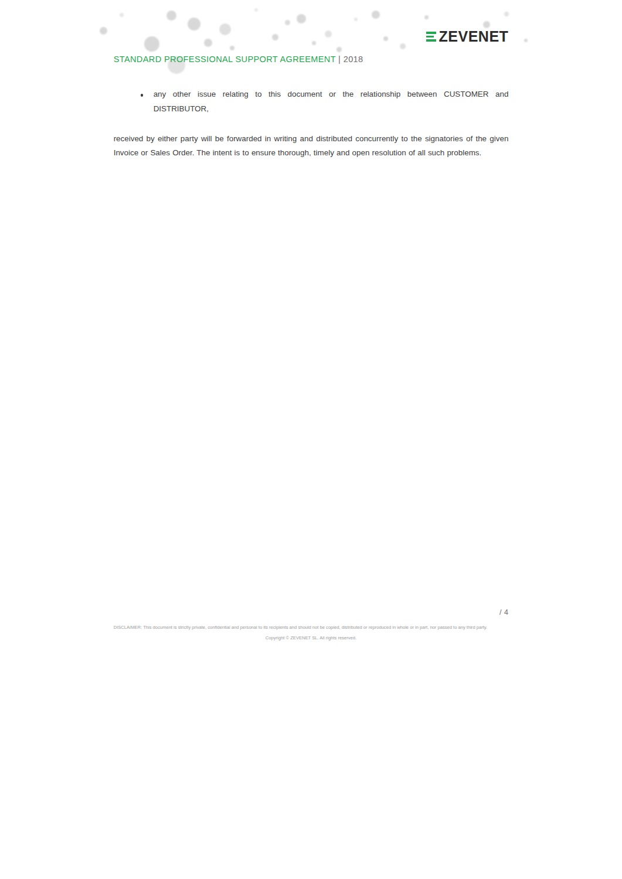ZEVENET
STANDARD PROFESSIONAL SUPPORT AGREEMENT | 2018
any other issue relating to this document or the relationship between CUSTOMER and DISTRIBUTOR,
received by either party will be forwarded in writing and distributed concurrently to the signatories of the given Invoice or Sales Order. The intent is to ensure thorough, timely and open resolution of all such problems.
/ 4
DISCLAIMER: This document is strictly private, confidential and personal to its recipients and should not be copied, distributed or reproduced in whole or in part, nor passed to any third party.
Copyright © ZEVENET SL. All rights reserved.